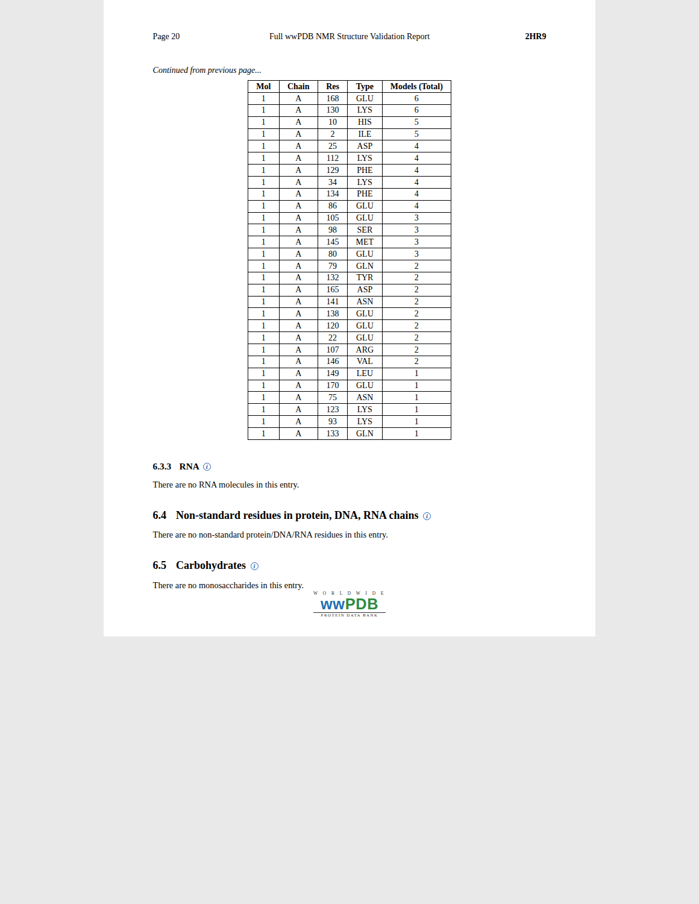Page 20
Full wwPDB NMR Structure Validation Report
2HR9
Continued from previous page...
| Mol | Chain | Res | Type | Models (Total) |
| --- | --- | --- | --- | --- |
| 1 | A | 168 | GLU | 6 |
| 1 | A | 130 | LYS | 6 |
| 1 | A | 10 | HIS | 5 |
| 1 | A | 2 | ILE | 5 |
| 1 | A | 25 | ASP | 4 |
| 1 | A | 112 | LYS | 4 |
| 1 | A | 129 | PHE | 4 |
| 1 | A | 34 | LYS | 4 |
| 1 | A | 134 | PHE | 4 |
| 1 | A | 86 | GLU | 4 |
| 1 | A | 105 | GLU | 3 |
| 1 | A | 98 | SER | 3 |
| 1 | A | 145 | MET | 3 |
| 1 | A | 80 | GLU | 3 |
| 1 | A | 79 | GLN | 2 |
| 1 | A | 132 | TYR | 2 |
| 1 | A | 165 | ASP | 2 |
| 1 | A | 141 | ASN | 2 |
| 1 | A | 138 | GLU | 2 |
| 1 | A | 120 | GLU | 2 |
| 1 | A | 22 | GLU | 2 |
| 1 | A | 107 | ARG | 2 |
| 1 | A | 146 | VAL | 2 |
| 1 | A | 149 | LEU | 1 |
| 1 | A | 170 | GLU | 1 |
| 1 | A | 75 | ASN | 1 |
| 1 | A | 123 | LYS | 1 |
| 1 | A | 93 | LYS | 1 |
| 1 | A | 133 | GLN | 1 |
6.3.3 RNA i
There are no RNA molecules in this entry.
6.4 Non-standard residues in protein, DNA, RNA chains i
There are no non-standard protein/DNA/RNA residues in this entry.
6.5 Carbohydrates i
There are no monosaccharides in this entry.
W O R L D W I D E
ww PDB
PROTEIN DATA BANK